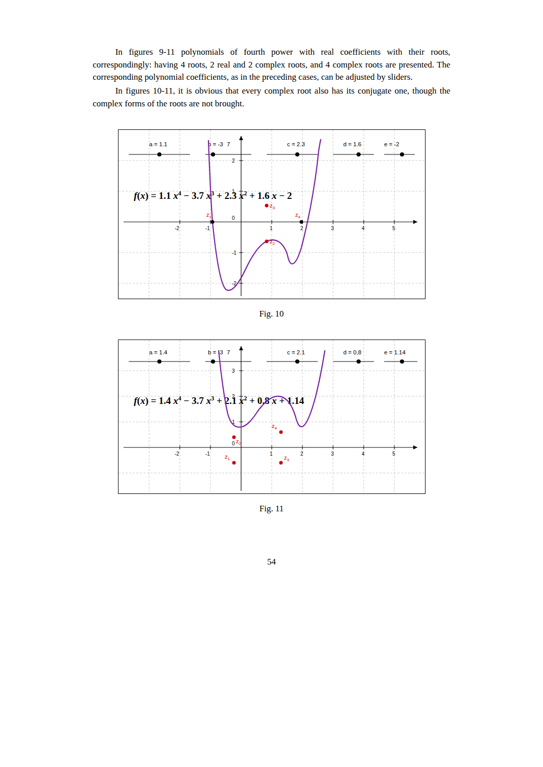In figures 9-11 polynomials of fourth power with real coefficients with their roots, correspondingly: having 4 roots, 2 real and 2 complex roots, and 4 complex roots are presented. The corresponding polynomial coefficients, as in the preceding cases, can be adjusted by sliders.
In figures 10-11, it is obvious that every complex root also has its conjugate one, though the complex forms of the roots are not brought.
a = 1.1 b = -3 7 c = 2.3 d = 1.6 e = -2 f(x) = 1.1 x4 − 3.7 x3 + 2.3 x2 + 1.6 x − 2 -2 -1 1 2 3 4 5 0 1 2 -1 -2 z1 z2 z3 z4
Fig. 10
a = 1.4 b = -3 7 c = 2.1 d = 0,8 e = 1.14 f(x) = 1.4 x4 − 3.7 x3 + 2.1 x2 + 0.8 x + 1.14 -2 -1 1 2 3 4 5 0 1 2 3 z2 z1 z3 z4
Fig. 11
54